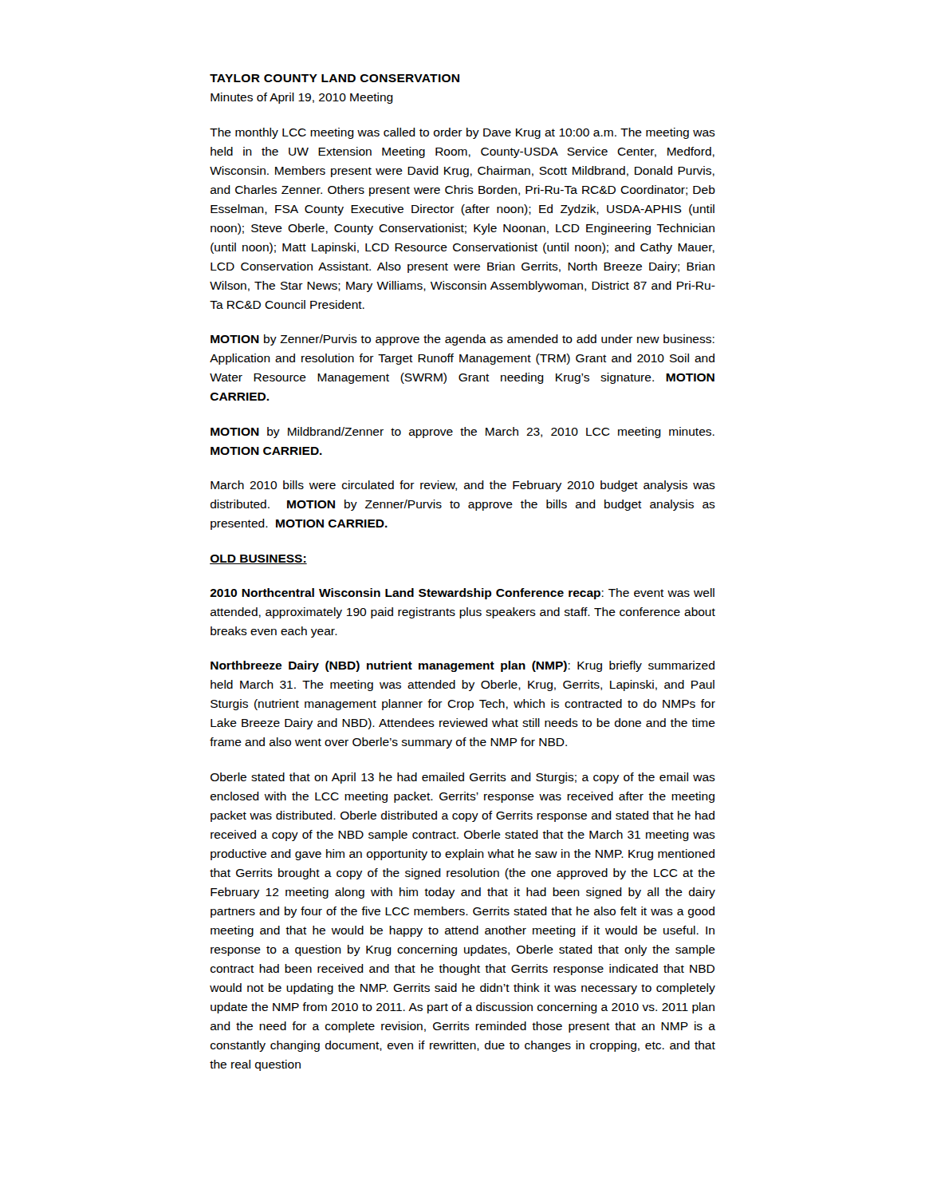TAYLOR COUNTY LAND CONSERVATION
Minutes of April 19, 2010 Meeting
The monthly LCC meeting was called to order by Dave Krug at 10:00 a.m. The meeting was held in the UW Extension Meeting Room, County-USDA Service Center, Medford, Wisconsin. Members present were David Krug, Chairman, Scott Mildbrand, Donald Purvis, and Charles Zenner. Others present were Chris Borden, Pri-Ru-Ta RC&D Coordinator; Deb Esselman, FSA County Executive Director (after noon); Ed Zydzik, USDA-APHIS (until noon); Steve Oberle, County Conservationist; Kyle Noonan, LCD Engineering Technician (until noon); Matt Lapinski, LCD Resource Conservationist (until noon); and Cathy Mauer, LCD Conservation Assistant. Also present were Brian Gerrits, North Breeze Dairy; Brian Wilson, The Star News; Mary Williams, Wisconsin Assemblywoman, District 87 and Pri-Ru-Ta RC&D Council President.
MOTION by Zenner/Purvis to approve the agenda as amended to add under new business: Application and resolution for Target Runoff Management (TRM) Grant and 2010 Soil and Water Resource Management (SWRM) Grant needing Krug’s signature. MOTION CARRIED.
MOTION by Mildbrand/Zenner to approve the March 23, 2010 LCC meeting minutes. MOTION CARRIED.
March 2010 bills were circulated for review, and the February 2010 budget analysis was distributed. MOTION by Zenner/Purvis to approve the bills and budget analysis as presented. MOTION CARRIED.
OLD BUSINESS:
2010 Northcentral Wisconsin Land Stewardship Conference recap: The event was well attended, approximately 190 paid registrants plus speakers and staff. The conference about breaks even each year.
Northbreeze Dairy (NBD) nutrient management plan (NMP): Krug briefly summarized held March 31. The meeting was attended by Oberle, Krug, Gerrits, Lapinski, and Paul Sturgis (nutrient management planner for Crop Tech, which is contracted to do NMPs for Lake Breeze Dairy and NBD). Attendees reviewed what still needs to be done and the time frame and also went over Oberle’s summary of the NMP for NBD.
Oberle stated that on April 13 he had emailed Gerrits and Sturgis; a copy of the email was enclosed with the LCC meeting packet. Gerrits’ response was received after the meeting packet was distributed. Oberle distributed a copy of Gerrits response and stated that he had received a copy of the NBD sample contract. Oberle stated that the March 31 meeting was productive and gave him an opportunity to explain what he saw in the NMP. Krug mentioned that Gerrits brought a copy of the signed resolution (the one approved by the LCC at the February 12 meeting along with him today and that it had been signed by all the dairy partners and by four of the five LCC members. Gerrits stated that he also felt it was a good meeting and that he would be happy to attend another meeting if it would be useful. In response to a question by Krug concerning updates, Oberle stated that only the sample contract had been received and that he thought that Gerrits response indicated that NBD would not be updating the NMP. Gerrits said he didn’t think it was necessary to completely update the NMP from 2010 to 2011. As part of a discussion concerning a 2010 vs. 2011 plan and the need for a complete revision, Gerrits reminded those present that an NMP is a constantly changing document, even if rewritten, due to changes in cropping, etc. and that the real question